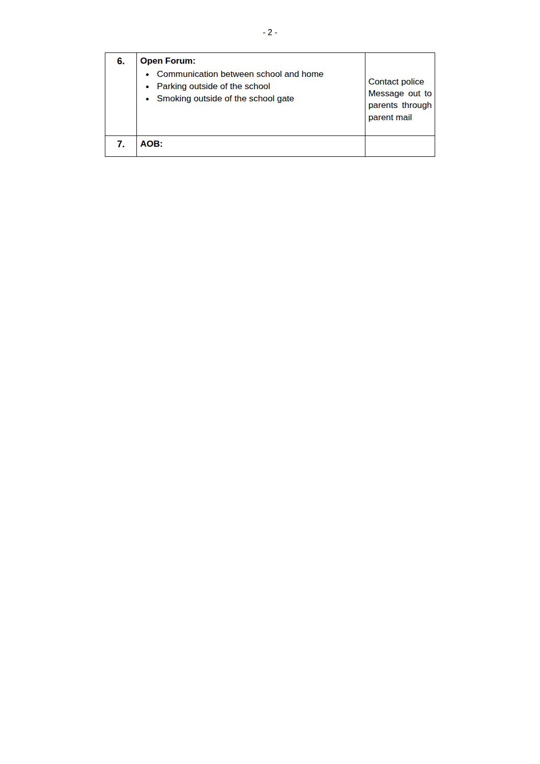- 2 -
| 6. | Open Forum: Communication between school and home Parking outside of the school Smoking outside of the school gate | Contact police Message out to parents through parent mail |
| 7. | AOB: | |